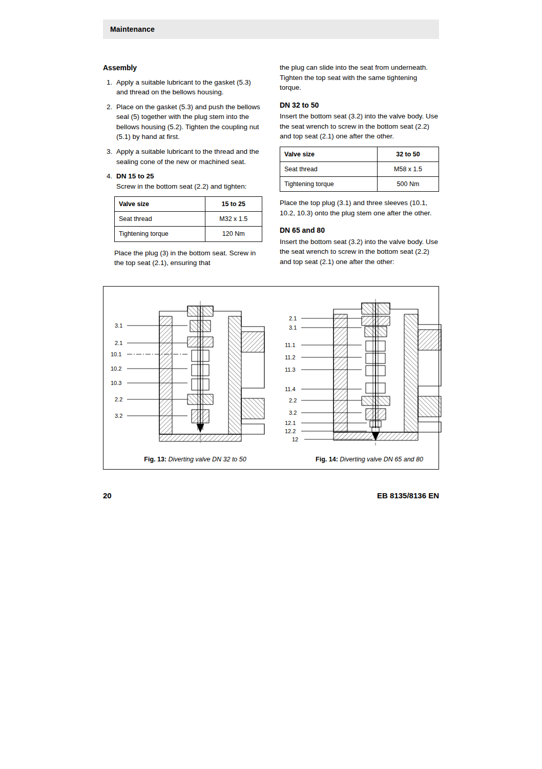Maintenance
Assembly
Apply a suitable lubricant to the gasket (5.3) and thread on the bellows housing.
Place on the gasket (5.3) and push the bellows seal (5) together with the plug stem into the bellows housing (5.2). Tighten the coupling nut (5.1) by hand at first.
Apply a suitable lubricant to the thread and the sealing cone of the new or machined seat.
DN 15 to 25 Screw in the bottom seat (2.2) and tighten:
| Valve size | 15 to 25 |
| --- | --- |
| Seat thread | M32 x 1.5 |
| Tightening torque | 120 Nm |
Place the plug (3) in the bottom seat. Screw in the top seat (2.1), ensuring that
the plug can slide into the seat from underneath. Tighten the top seat with the same tightening torque.
DN 32 to 50
Insert the bottom seat (3.2) into the valve body. Use the seat wrench to screw in the bottom seat (2.2) and top seat (2.1) one after the other.
| Valve size | 32 to 50 |
| --- | --- |
| Seat thread | M58 x 1.5 |
| Tightening torque | 500 Nm |
Place the top plug (3.1) and three sleeves (10.1, 10.2, 10.3) onto the plug stem one after the other.
DN 65 and 80
Insert the bottom seat (3.2) into the valve body. Use the seat wrench to screw in the bottom seat (2.2) and top seat (2.1) one after the other:
3.1 2.1 10.1 10.2 10.3 2.2 3.2
Fig. 13: Diverting valve DN 32 to 50
2.1 3.1 11.1 11.2 11.3 11.4 2.2 3.2 12.1 12.2 12
Fig. 14: Diverting valve DN 65 and 80
20
EB 8135/8136 EN